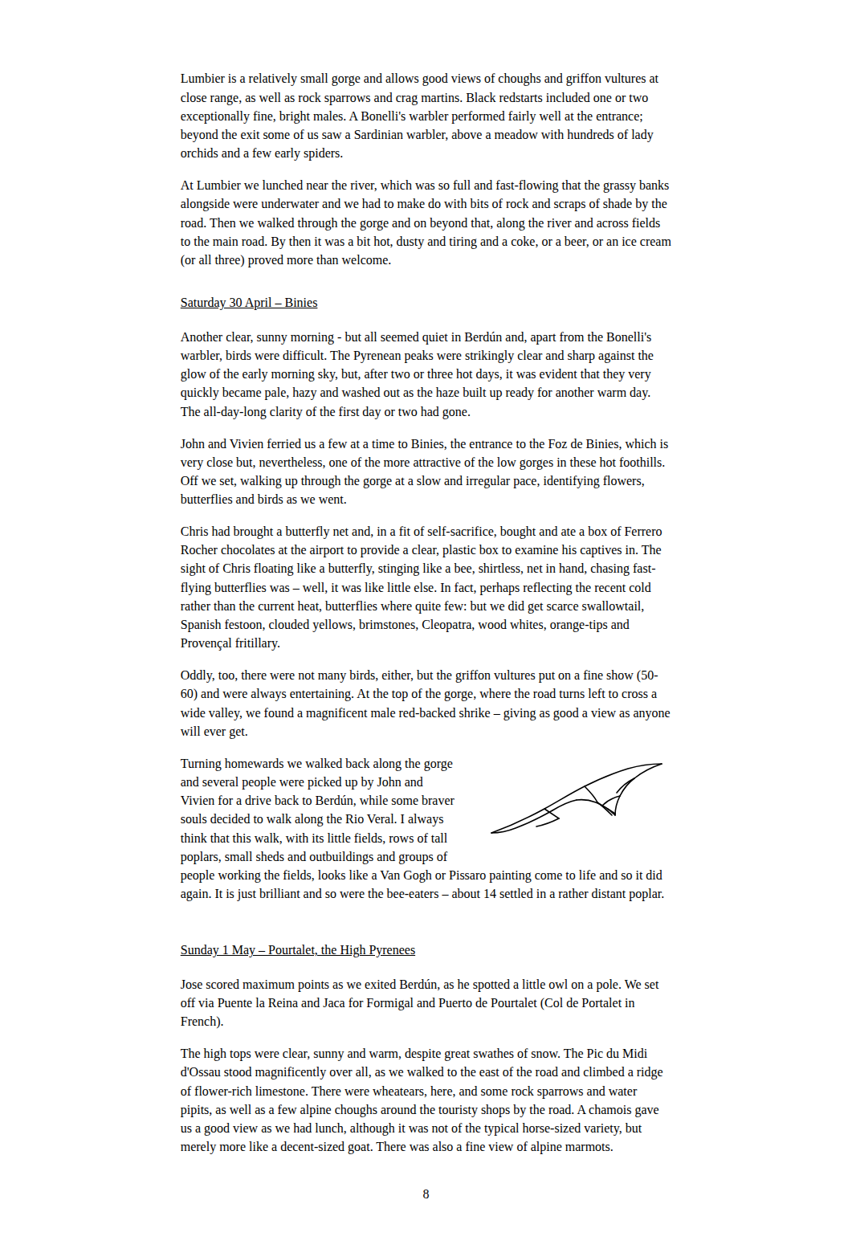Lumbier is a relatively small gorge and allows good views of choughs and griffon vultures at close range, as well as rock sparrows and crag martins. Black redstarts included one or two exceptionally fine, bright males. A Bonelli's warbler performed fairly well at the entrance; beyond the exit some of us saw a Sardinian warbler, above a meadow with hundreds of lady orchids and a few early spiders.
At Lumbier we lunched near the river, which was so full and fast-flowing that the grassy banks alongside were underwater and we had to make do with bits of rock and scraps of shade by the road. Then we walked through the gorge and on beyond that, along the river and across fields to the main road. By then it was a bit hot, dusty and tiring and a coke, or a beer, or an ice cream (or all three) proved more than welcome.
Saturday 30 April – Binies
Another clear, sunny morning - but all seemed quiet in Berdún and, apart from the Bonelli's warbler, birds were difficult. The Pyrenean peaks were strikingly clear and sharp against the glow of the early morning sky, but, after two or three hot days, it was evident that they very quickly became pale, hazy and washed out as the haze built up ready for another warm day. The all-day-long clarity of the first day or two had gone.
John and Vivien ferried us a few at a time to Binies, the entrance to the Foz de Binies, which is very close but, nevertheless, one of the more attractive of the low gorges in these hot foothills. Off we set, walking up through the gorge at a slow and irregular pace, identifying flowers, butterflies and birds as we went.
Chris had brought a butterfly net and, in a fit of self-sacrifice, bought and ate a box of Ferrero Rocher chocolates at the airport to provide a clear, plastic box to examine his captives in. The sight of Chris floating like a butterfly, stinging like a bee, shirtless, net in hand, chasing fast-flying butterflies was – well, it was like little else. In fact, perhaps reflecting the recent cold rather than the current heat, butterflies where quite few: but we did get scarce swallowtail, Spanish festoon, clouded yellows, brimstones, Cleopatra, wood whites, orange-tips and Provençal fritillary.
Oddly, too, there were not many birds, either, but the griffon vultures put on a fine show (50-60) and were always entertaining. At the top of the gorge, where the road turns left to cross a wide valley, we found a magnificent male red-backed shrike – giving as good a view as anyone will ever get.
Turning homewards we walked back along the gorge and several people were picked up by John and Vivien for a drive back to Berdún, while some braver souls decided to walk along the Rio Veral. I always think that this walk, with its little fields, rows of tall poplars, small sheds and outbuildings and groups of people working the fields, looks like a Van Gogh or Pissaro painting come to life and so it did again. It is just brilliant and so were the bee-eaters – about 14 settled in a rather distant poplar.
Sunday 1 May – Pourtalet, the High Pyrenees
Jose scored maximum points as we exited Berdún, as he spotted a little owl on a pole. We set off via Puente la Reina and Jaca for Formigal and Puerto de Pourtalet (Col de Portalet in French).
The high tops were clear, sunny and warm, despite great swathes of snow. The Pic du Midi d'Ossau stood magnificently over all, as we walked to the east of the road and climbed a ridge of flower-rich limestone. There were wheatears, here, and some rock sparrows and water pipits, as well as a few alpine choughs around the touristy shops by the road. A chamois gave us a good view as we had lunch, although it was not of the typical horse-sized variety, but merely more like a decent-sized goat. There was also a fine view of alpine marmots.
8